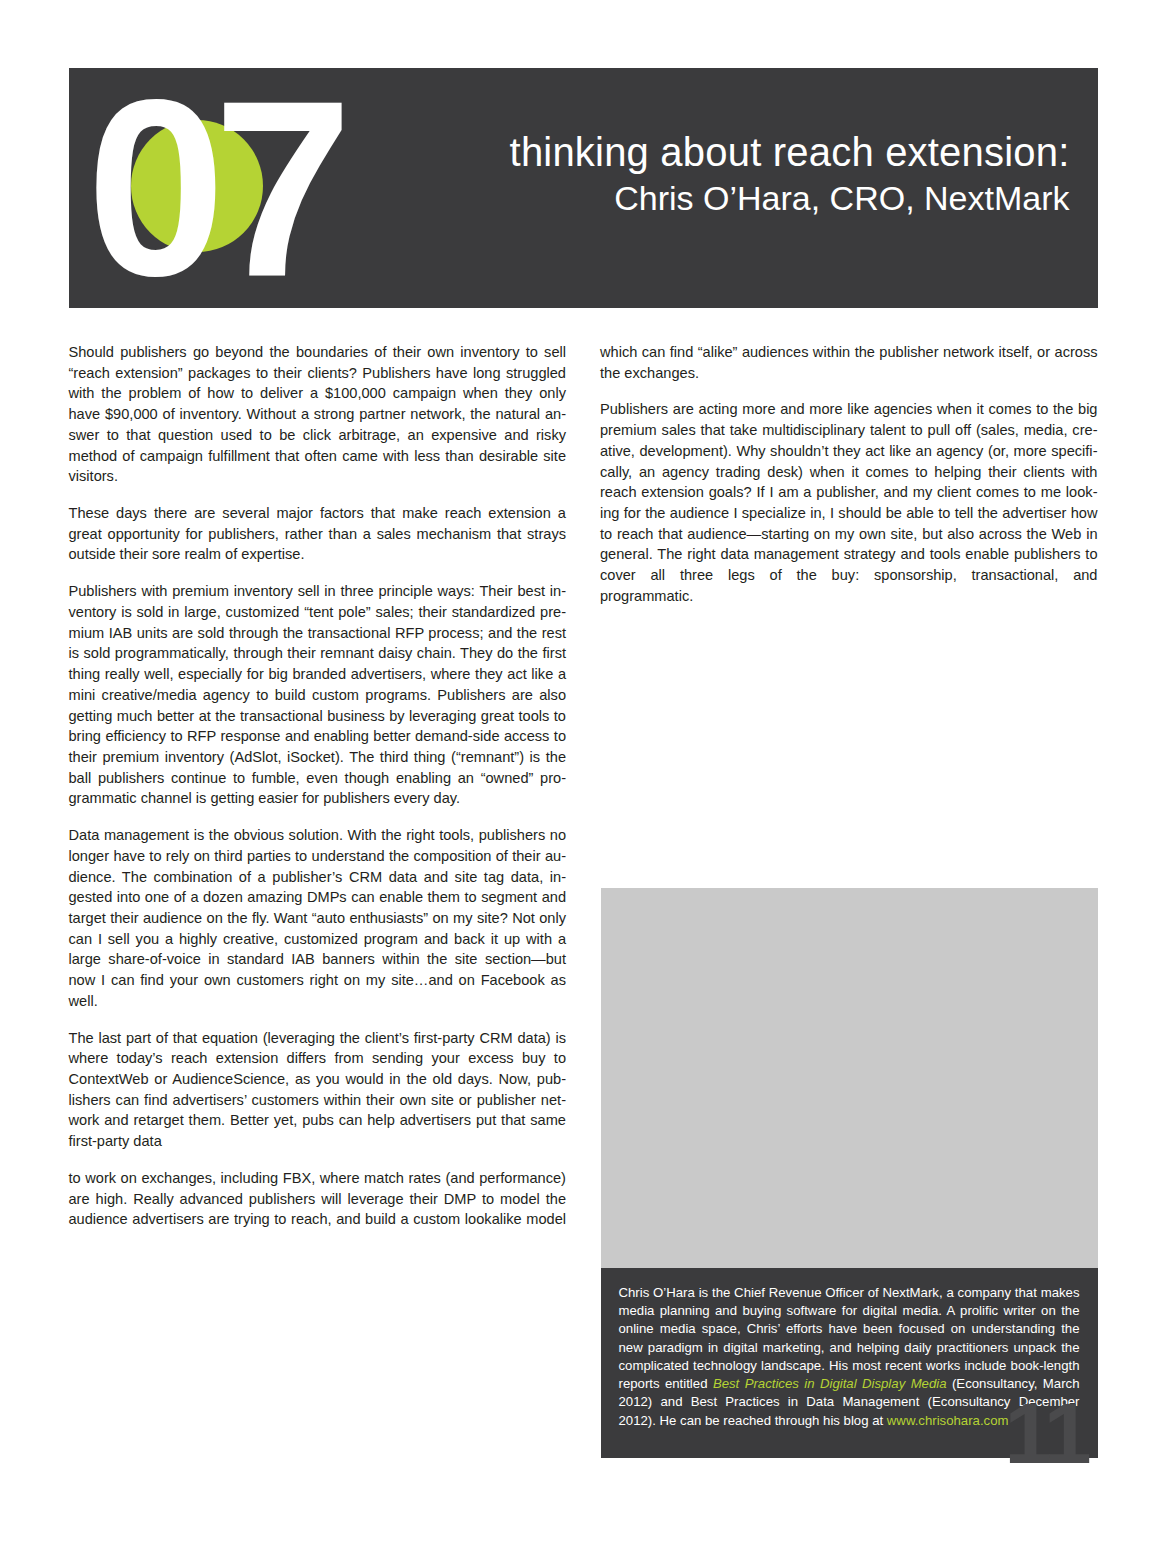07
thinking about reach extension:
Chris O’Hara, CRO, NextMark
Should publishers go beyond the boundaries of their own inventory to sell “reach extension” packages to their clients? Publishers have long struggled with the problem of how to deliver a $100,000 campaign when they only have $90,000 of inventory. Without a strong partner network, the natural answer to that question used to be click arbitrage, an expensive and risky method of campaign fulfillment that often came with less than desirable site visitors.
These days there are several major factors that make reach extension a great opportunity for publishers, rather than a sales mechanism that strays outside their sore realm of expertise.
Publishers with premium inventory sell in three principle ways: Their best inventory is sold in large, customized “tent pole” sales; their standardized premium IAB units are sold through the transactional RFP process; and the rest is sold programmatically, through their remnant daisy chain. They do the first thing really well, especially for big branded advertisers, where they act like a mini creative/media agency to build custom programs. Publishers are also getting much better at the transactional business by leveraging great tools to bring efficiency to RFP response and enabling better demand-side access to their premium inventory (AdSlot, iSocket). The third thing (“remnant”) is the ball publishers continue to fumble, even though enabling an “owned” programmatic channel is getting easier for publishers every day.
Data management is the obvious solution. With the right tools, publishers no longer have to rely on third parties to understand the composition of their audience. The combination of a publisher’s CRM data and site tag data, ingested into one of a dozen amazing DMPs can enable them to segment and target their audience on the fly. Want “auto enthusiasts” on my site? Not only can I sell you a highly creative, customized program and back it up with a large share-of-voice in standard IAB banners within the site section—but now I can find your own customers right on my site…and on Facebook as well.
The last part of that equation (leveraging the client’s first-party CRM data) is where today’s reach extension differs from sending your excess buy to ContextWeb or AudienceScience, as you would in the old days. Now, publishers can find advertisers’ customers within their own site or publisher network and retarget them. Better yet, pubs can help advertisers put that same first-party data
to work on exchanges, including FBX, where match rates (and performance) are high. Really advanced publishers will leverage their DMP to model the audience advertisers are trying to reach, and build a custom lookalike model which can find “alike” audiences within the publisher network itself, or across the exchanges.
Publishers are acting more and more like agencies when it comes to the big premium sales that take multidisciplinary talent to pull off (sales, media, creative, development). Why shouldn’t they act like an agency (or, more specifically, an agency trading desk) when it comes to helping their clients with reach extension goals? If I am a publisher, and my client comes to me looking for the audience I specialize in, I should be able to tell the advertiser how to reach that audience—starting on my own site, but also across the Web in general. The right data management strategy and tools enable publishers to cover all three legs of the buy: sponsorship, transactional, and programmatic.
Chris O’Hara is the Chief Revenue Officer of NextMark, a company that makes media planning and buying software for digital media. A prolific writer on the online media space, Chris’ efforts have been focused on understanding the new paradigm in digital marketing, and helping daily practitioners unpack the complicated technology landscape. His most recent works include book-length reports entitled Best Practices in Digital Display Media (Econsultancy, March 2012) and Best Practices in Data Management (Econsultancy December 2012). He can be reached through his blog at www.chrisohara.com
11